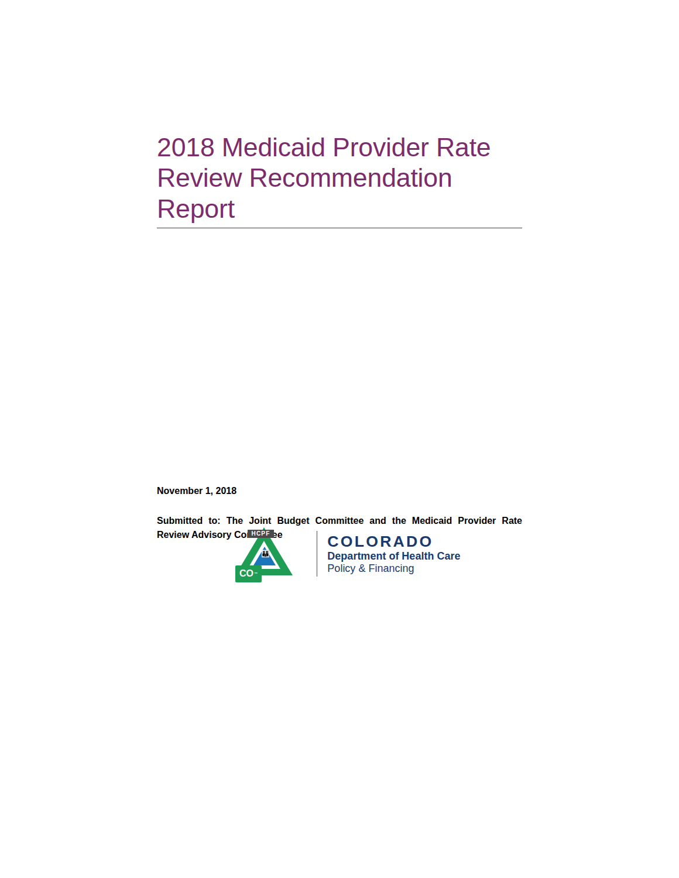2018 Medicaid Provider Rate Review Recommendation Report
November 1, 2018
Submitted to: The Joint Budget Committee and the Medicaid Provider Rate Review Advisory Committee
HCPF
👪
CO™
COLORADO
Department of Health Care
Policy & Financing